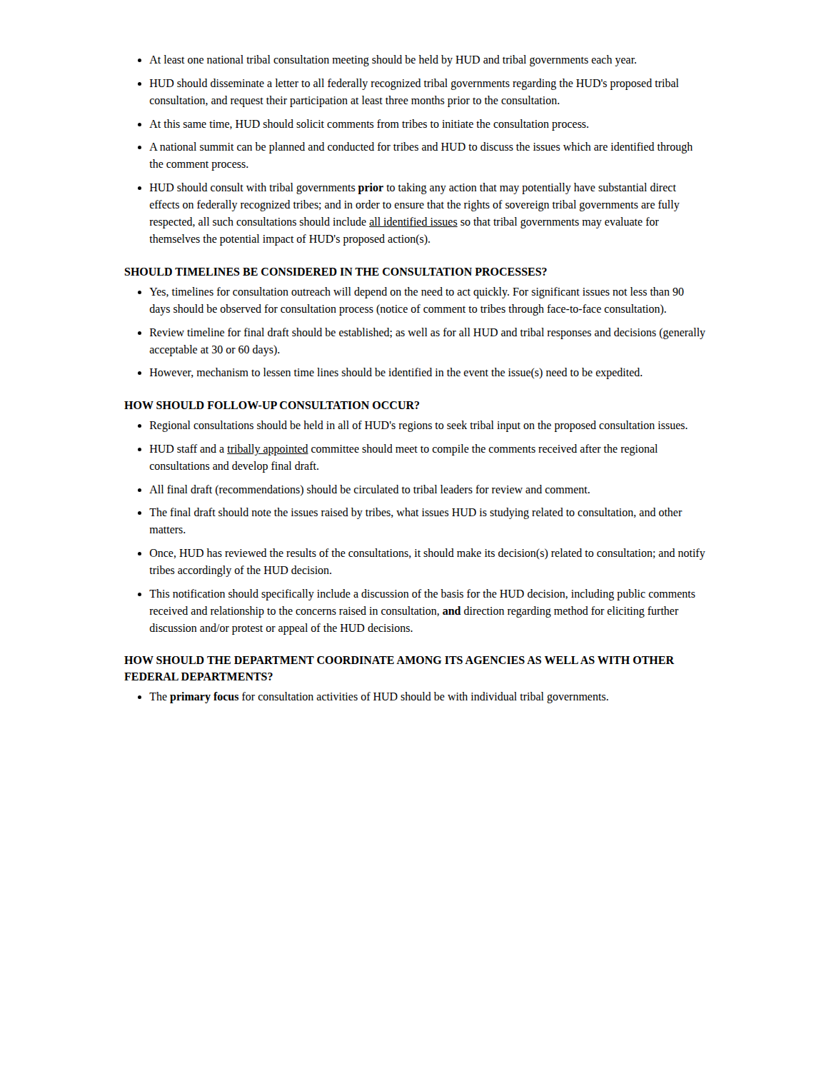At least one national tribal consultation meeting should be held by HUD and tribal governments each year.
HUD should disseminate a letter to all federally recognized tribal governments regarding the HUD's proposed tribal consultation, and request their participation at least three months prior to the consultation.
At this same time, HUD should solicit comments from tribes to initiate the consultation process.
A national summit can be planned and conducted for tribes and HUD to discuss the issues which are identified through the comment process.
HUD should consult with tribal governments prior to taking any action that may potentially have substantial direct effects on federally recognized tribes; and in order to ensure that the rights of sovereign tribal governments are fully respected, all such consultations should include all identified issues so that tribal governments may evaluate for themselves the potential impact of HUD's proposed action(s).
Should timelines be considered in the consultation processes?
Yes, timelines for consultation outreach will depend on the need to act quickly. For significant issues not less than 90 days should be observed for consultation process (notice of comment to tribes through face-to-face consultation).
Review timeline for final draft should be established; as well as for all HUD and tribal responses and decisions (generally acceptable at 30 or 60 days).
However, mechanism to lessen time lines should be identified in the event the issue(s) need to be expedited.
How should follow-up consultation occur?
Regional consultations should be held in all of HUD's regions to seek tribal input on the proposed consultation issues.
HUD staff and a tribally appointed committee should meet to compile the comments received after the regional consultations and develop final draft.
All final draft (recommendations) should be circulated to tribal leaders for review and comment.
The final draft should note the issues raised by tribes, what issues HUD is studying related to consultation, and other matters.
Once, HUD has reviewed the results of the consultations, it should make its decision(s) related to consultation; and notify tribes accordingly of the HUD decision.
This notification should specifically include a discussion of the basis for the HUD decision, including public comments received and relationship to the concerns raised in consultation, and direction regarding method for eliciting further discussion and/or protest or appeal of the HUD decisions.
How should the Department coordinate among its agencies as well as with other federal departments?
The primary focus for consultation activities of HUD should be with individual tribal governments.